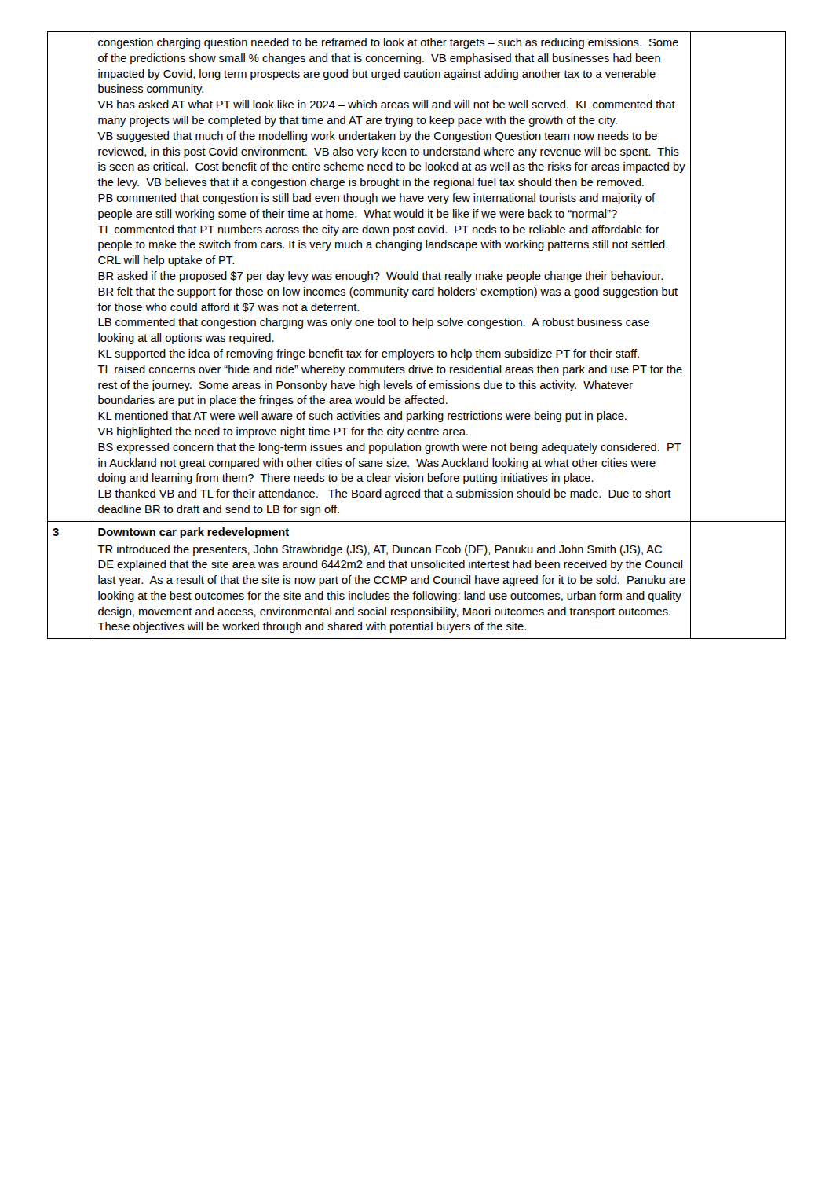| | congestion charging question needed to be reframed to look at other targets – such as reducing emissions. Some of the predictions show small % changes and that is concerning. VB emphasised that all businesses had been impacted by Covid, long term prospects are good but urged caution against adding another tax to a venerable business community. VB has asked AT what PT will look like in 2024 – which areas will and will not be well served. KL commented that many projects will be completed by that time and AT are trying to keep pace with the growth of the city. VB suggested that much of the modelling work undertaken by the Congestion Question team now needs to be reviewed, in this post Covid environment. VB also very keen to understand where any revenue will be spent. This is seen as critical. Cost benefit of the entire scheme need to be looked at as well as the risks for areas impacted by the levy. VB believes that if a congestion charge is brought in the regional fuel tax should then be removed. PB commented that congestion is still bad even though we have very few international tourists and majority of people are still working some of their time at home. What would it be like if we were back to “normal”? TL commented that PT numbers across the city are down post covid. PT neds to be reliable and affordable for people to make the switch from cars. It is very much a changing landscape with working patterns still not settled. CRL will help uptake of PT. BR asked if the proposed $7 per day levy was enough? Would that really make people change their behaviour. BR felt that the support for those on low incomes (community card holders’ exemption) was a good suggestion but for those who could afford it $7 was not a deterrent. LB commented that congestion charging was only one tool to help solve congestion. A robust business case looking at all options was required. KL supported the idea of removing fringe benefit tax for employers to help them subsidize PT for their staff. TL raised concerns over “hide and ride” whereby commuters drive to residential areas then park and use PT for the rest of the journey. Some areas in Ponsonby have high levels of emissions due to this activity. Whatever boundaries are put in place the fringes of the area would be affected. KL mentioned that AT were well aware of such activities and parking restrictions were being put in place. VB highlighted the need to improve night time PT for the city centre area. BS expressed concern that the long-term issues and population growth were not being adequately considered. PT in Auckland not great compared with other cities of sane size. Was Auckland looking at what other cities were doing and learning from them? There needs to be a clear vision before putting initiatives in place. LB thanked VB and TL for their attendance. The Board agreed that a submission should be made. Due to short deadline BR to draft and send to LB for sign off. | |
| 3 | Downtown car park redevelopment TR introduced the presenters, John Strawbridge (JS), AT, Duncan Ecob (DE), Panuku and John Smith (JS), AC DE explained that the site area was around 6442m2 and that unsolicited intertest had been received by the Council last year. As a result of that the site is now part of the CCMP and Council have agreed for it to be sold. Panuku are looking at the best outcomes for the site and this includes the following: land use outcomes, urban form and quality design, movement and access, environmental and social responsibility, Maori outcomes and transport outcomes. These objectives will be worked through and shared with potential buyers of the site. | |